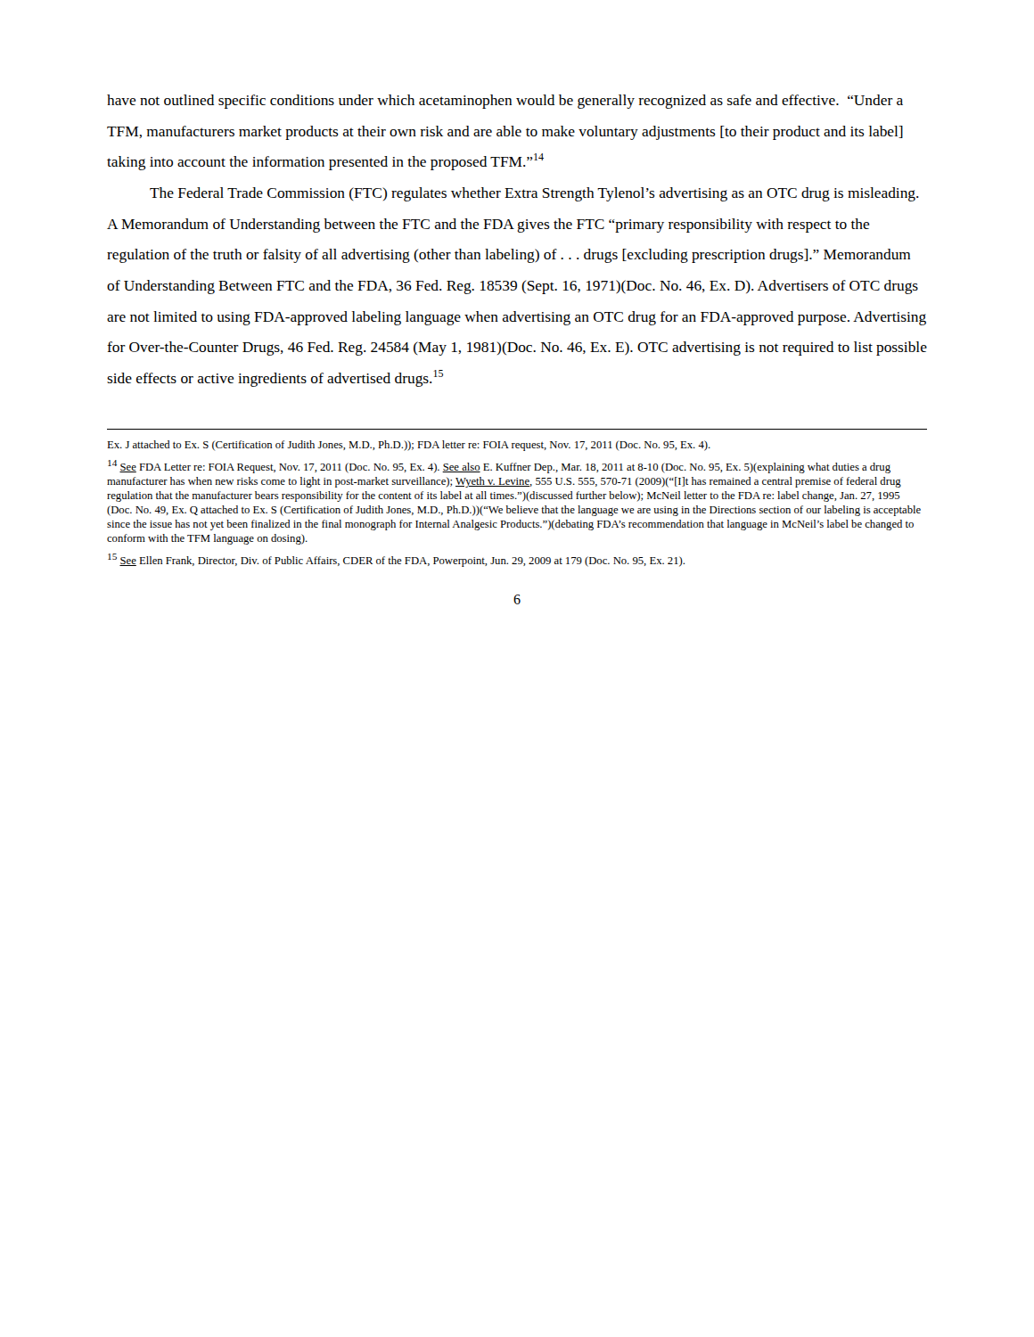have not outlined specific conditions under which acetaminophen would be generally recognized as safe and effective. “Under a TFM, manufacturers market products at their own risk and are able to make voluntary adjustments [to their product and its label] taking into account the information presented in the proposed TFM.”14
The Federal Trade Commission (FTC) regulates whether Extra Strength Tylenol’s advertising as an OTC drug is misleading. A Memorandum of Understanding between the FTC and the FDA gives the FTC “primary responsibility with respect to the regulation of the truth or falsity of all advertising (other than labeling) of . . . drugs [excluding prescription drugs].” Memorandum of Understanding Between FTC and the FDA, 36 Fed. Reg. 18539 (Sept. 16, 1971)(Doc. No. 46, Ex. D). Advertisers of OTC drugs are not limited to using FDA-approved labeling language when advertising an OTC drug for an FDA-approved purpose. Advertising for Over-the-Counter Drugs, 46 Fed. Reg. 24584 (May 1, 1981)(Doc. No. 46, Ex. E). OTC advertising is not required to list possible side effects or active ingredients of advertised drugs.15
Ex. J attached to Ex. S (Certification of Judith Jones, M.D., Ph.D.)); FDA letter re: FOIA request, Nov. 17, 2011 (Doc. No. 95, Ex. 4).
14 See FDA Letter re: FOIA Request, Nov. 17, 2011 (Doc. No. 95, Ex. 4). See also E. Kuffner Dep., Mar. 18, 2011 at 8-10 (Doc. No. 95, Ex. 5)(explaining what duties a drug manufacturer has when new risks come to light in post-market surveillance); Wyeth v. Levine, 555 U.S. 555, 570-71 (2009)(“[I]t has remained a central premise of federal drug regulation that the manufacturer bears responsibility for the content of its label at all times.”)(discussed further below); McNeil letter to the FDA re: label change, Jan. 27, 1995 (Doc. No. 49, Ex. Q attached to Ex. S (Certification of Judith Jones, M.D., Ph.D.))(“We believe that the language we are using in the Directions section of our labeling is acceptable since the issue has not yet been finalized in the final monograph for Internal Analgesic Products.”)(debating FDA’s recommendation that language in McNeil’s label be changed to conform with the TFM language on dosing).
15 See Ellen Frank, Director, Div. of Public Affairs, CDER of the FDA, Powerpoint, Jun. 29, 2009 at 179 (Doc. No. 95, Ex. 21).
6